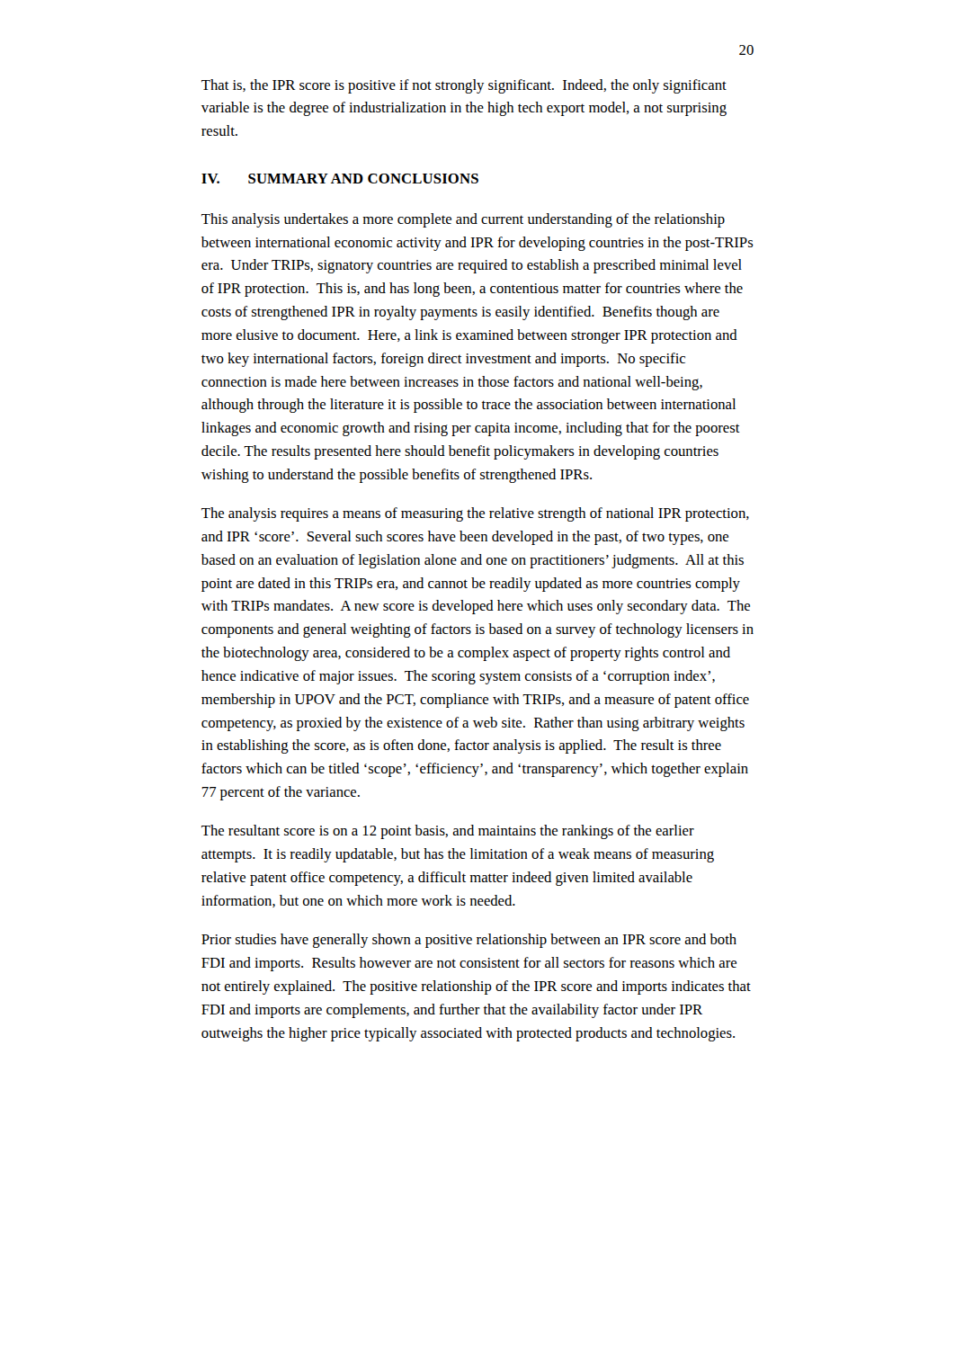20
That is, the IPR score is positive if not strongly significant. Indeed, the only significant variable is the degree of industrialization in the high tech export model, a not surprising result.
IV. SUMMARY AND CONCLUSIONS
This analysis undertakes a more complete and current understanding of the relationship between international economic activity and IPR for developing countries in the post-TRIPs era. Under TRIPs, signatory countries are required to establish a prescribed minimal level of IPR protection. This is, and has long been, a contentious matter for countries where the costs of strengthened IPR in royalty payments is easily identified. Benefits though are more elusive to document. Here, a link is examined between stronger IPR protection and two key international factors, foreign direct investment and imports. No specific connection is made here between increases in those factors and national well-being, although through the literature it is possible to trace the association between international linkages and economic growth and rising per capita income, including that for the poorest decile. The results presented here should benefit policymakers in developing countries wishing to understand the possible benefits of strengthened IPRs.
The analysis requires a means of measuring the relative strength of national IPR protection, and IPR ‘score’. Several such scores have been developed in the past, of two types, one based on an evaluation of legislation alone and one on practitioners’ judgments. All at this point are dated in this TRIPs era, and cannot be readily updated as more countries comply with TRIPs mandates. A new score is developed here which uses only secondary data. The components and general weighting of factors is based on a survey of technology licensers in the biotechnology area, considered to be a complex aspect of property rights control and hence indicative of major issues. The scoring system consists of a ‘corruption index’, membership in UPOV and the PCT, compliance with TRIPs, and a measure of patent office competency, as proxied by the existence of a web site. Rather than using arbitrary weights in establishing the score, as is often done, factor analysis is applied. The result is three factors which can be titled ‘scope’, ‘efficiency’, and ‘transparency’, which together explain 77 percent of the variance.
The resultant score is on a 12 point basis, and maintains the rankings of the earlier attempts. It is readily updatable, but has the limitation of a weak means of measuring relative patent office competency, a difficult matter indeed given limited available information, but one on which more work is needed.
Prior studies have generally shown a positive relationship between an IPR score and both FDI and imports. Results however are not consistent for all sectors for reasons which are not entirely explained. The positive relationship of the IPR score and imports indicates that FDI and imports are complements, and further that the availability factor under IPR outweighs the higher price typically associated with protected products and technologies.